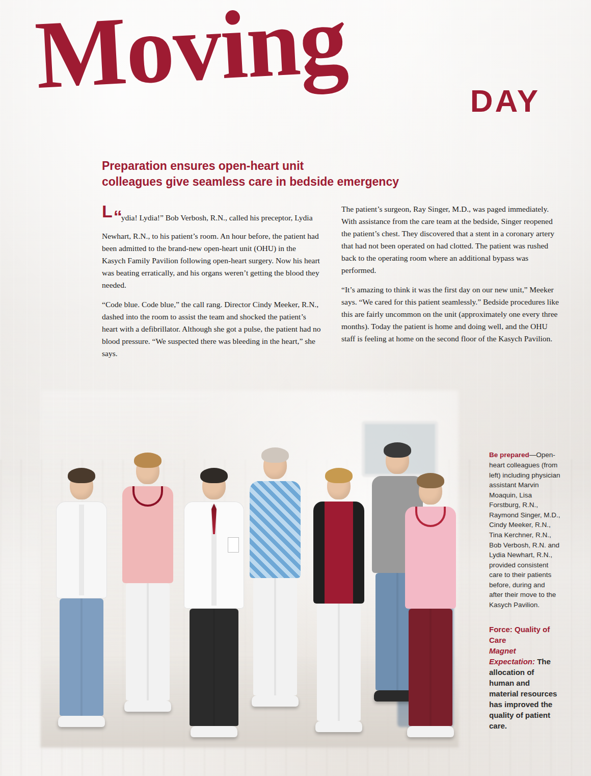Moving
DAY
Preparation ensures open-heart unit
colleagues give seamless care in bedside emergency
“Lydia! Lydia!” Bob Verbosh, R.N., called his preceptor, Lydia Newhart, R.N., to his patient’s room. An hour before, the patient had been admitted to the brand-new open-heart unit (OHU) in the Kasych Family Pavilion following open-heart surgery. Now his heart was beating erratically, and his organs weren’t getting the blood they needed.
“Code blue. Code blue,” the call rang. Director Cindy Meeker, R.N., dashed into the room to assist the team and shocked the patient’s heart with a defibrillator. Although she got a pulse, the patient had no blood pressure. “We suspected there was bleeding in the heart,” she says.
The patient’s surgeon, Ray Singer, M.D., was paged immediately. With assistance from the care team at the bedside, Singer reopened the patient’s chest. They discovered that a stent in a coronary artery that had not been operated on had clotted. The patient was rushed back to the operating room where an additional bypass was performed.
“It’s amazing to think it was the first day on our new unit,” Meeker says. “We cared for this patient seamlessly.” Bedside procedures like this are fairly uncommon on the unit (approximately one every three months). Today the patient is home and doing well, and the OHU staff is feeling at home on the second floor of the Kasych Pavilion.
Be prepared—Open-heart colleagues (from left) including physician assistant Marvin Moaquin, Lisa Forstburg, R.N., Raymond Singer, M.D., Cindy Meeker, R.N., Tina Kerchner, R.N., Bob Verbosh, R.N. and Lydia Newhart, R.N., provided consistent care to their patients before, during and after their move to the Kasych Pavilion.
Force: Quality of Care
Magnet Expectation: The allocation of human and material resources has improved the quality of patient care.